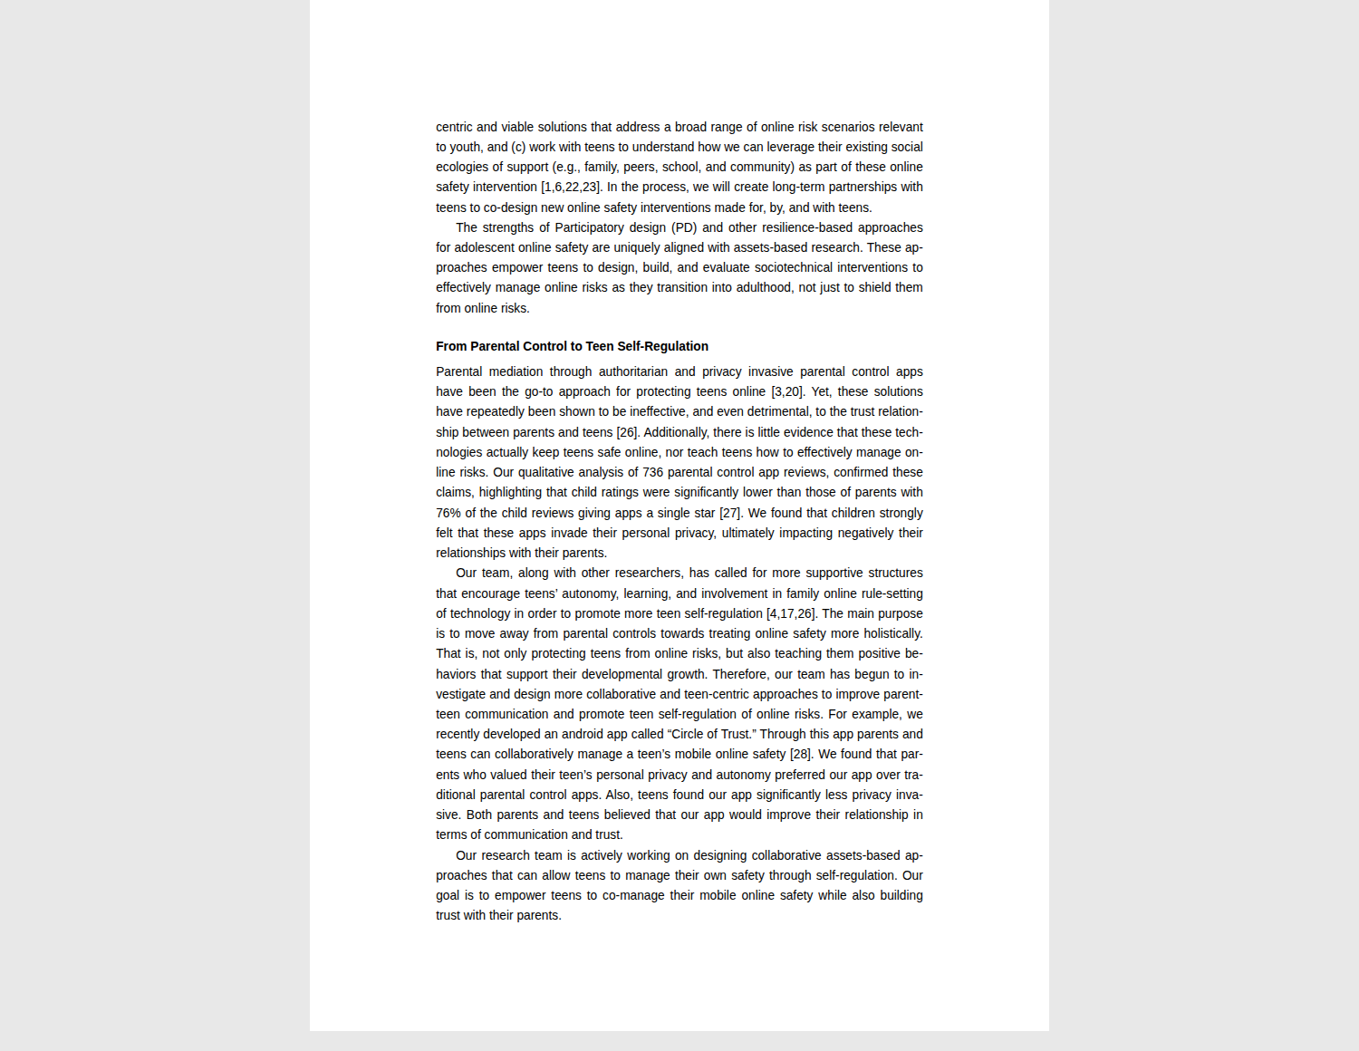centric and viable solutions that address a broad range of online risk scenarios relevant to youth, and (c) work with teens to understand how we can leverage their existing social ecologies of support (e.g., family, peers, school, and community) as part of these online safety intervention [1,6,22,23]. In the process, we will create long-term partnerships with teens to co-design new online safety interventions made for, by, and with teens.
The strengths of Participatory design (PD) and other resilience-based approaches for adolescent online safety are uniquely aligned with assets-based research. These approaches empower teens to design, build, and evaluate sociotechnical interventions to effectively manage online risks as they transition into adulthood, not just to shield them from online risks.
From Parental Control to Teen Self-Regulation
Parental mediation through authoritarian and privacy invasive parental control apps have been the go-to approach for protecting teens online [3,20]. Yet, these solutions have repeatedly been shown to be ineffective, and even detrimental, to the trust relationship between parents and teens [26]. Additionally, there is little evidence that these technologies actually keep teens safe online, nor teach teens how to effectively manage online risks. Our qualitative analysis of 736 parental control app reviews, confirmed these claims, highlighting that child ratings were significantly lower than those of parents with 76% of the child reviews giving apps a single star [27]. We found that children strongly felt that these apps invade their personal privacy, ultimately impacting negatively their relationships with their parents.
Our team, along with other researchers, has called for more supportive structures that encourage teens’ autonomy, learning, and involvement in family online rule-setting of technology in order to promote more teen self-regulation [4,17,26]. The main purpose is to move away from parental controls towards treating online safety more holistically. That is, not only protecting teens from online risks, but also teaching them positive behaviors that support their developmental growth. Therefore, our team has begun to investigate and design more collaborative and teen-centric approaches to improve parent-teen communication and promote teen self-regulation of online risks. For example, we recently developed an android app called “Circle of Trust.” Through this app parents and teens can collaboratively manage a teen’s mobile online safety [28]. We found that parents who valued their teen’s personal privacy and autonomy preferred our app over traditional parental control apps. Also, teens found our app significantly less privacy invasive. Both parents and teens believed that our app would improve their relationship in terms of communication and trust.
Our research team is actively working on designing collaborative assets-based approaches that can allow teens to manage their own safety through self-regulation. Our goal is to empower teens to co-manage their mobile online safety while also building trust with their parents.